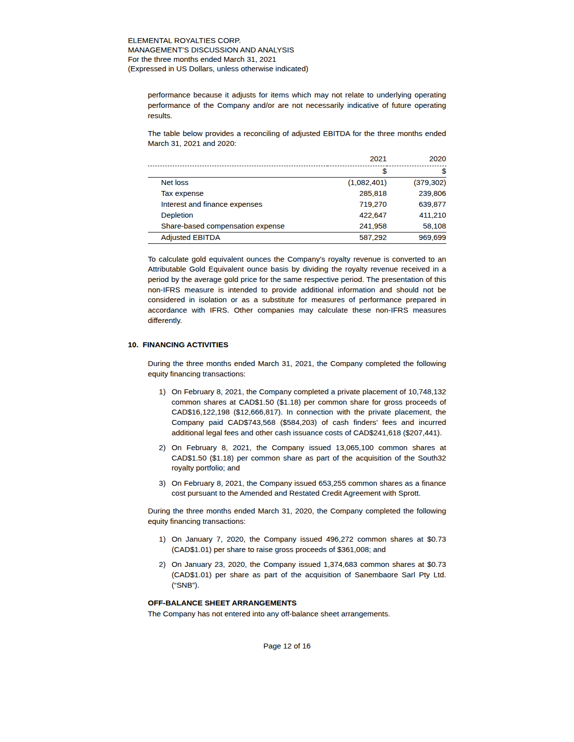ELEMENTAL ROYALTIES CORP.
MANAGEMENT’S DISCUSSION AND ANALYSIS
For the three months ended March 31, 2021
(Expressed in US Dollars, unless otherwise indicated)
performance because it adjusts for items which may not relate to underlying operating performance of the Company and/or are not necessarily indicative of future operating results.
The table below provides a reconciling of adjusted EBITDA for the three months ended March 31, 2021 and 2020:
| | 2021 | 2020 |
| | $ | $ |
| Net loss | (1,082,401) | (379,302) |
| Tax expense | 285,818 | 239,806 |
| Interest and finance expenses | 719,270 | 639,877 |
| Depletion | 422,647 | 411,210 |
| Share-based compensation expense | 241,958 | 58,108 |
| Adjusted EBITDA | 587,292 | 969,699 |
To calculate gold equivalent ounces the Company’s royalty revenue is converted to an Attributable Gold Equivalent ounce basis by dividing the royalty revenue received in a period by the average gold price for the same respective period. The presentation of this non-IFRS measure is intended to provide additional information and should not be considered in isolation or as a substitute for measures of performance prepared in accordance with IFRS. Other companies may calculate these non-IFRS measures differently.
10. FINANCING ACTIVITIES
During the three months ended March 31, 2021, the Company completed the following equity financing transactions:
On February 8, 2021, the Company completed a private placement of 10,748,132 common shares at CAD$1.50 ($1.18) per common share for gross proceeds of CAD$16,122,198 ($12,666,817). In connection with the private placement, the Company paid CAD$743,568 ($584,203) of cash finders’ fees and incurred additional legal fees and other cash issuance costs of CAD$241,618 ($207,441).
On February 8, 2021, the Company issued 13,065,100 common shares at CAD$1.50 ($1.18) per common share as part of the acquisition of the South32 royalty portfolio; and
On February 8, 2021, the Company issued 653,255 common shares as a finance cost pursuant to the Amended and Restated Credit Agreement with Sprott.
During the three months ended March 31, 2020, the Company completed the following equity financing transactions:
On January 7, 2020, the Company issued 496,272 common shares at $0.73 (CAD$1.01) per share to raise gross proceeds of $361,008; and
On January 23, 2020, the Company issued 1,374,683 common shares at $0.73 (CAD$1.01) per share as part of the acquisition of Sanembaore Sarl Pty Ltd. (“SNB”).
OFF-BALANCE SHEET ARRANGEMENTS
The Company has not entered into any off-balance sheet arrangements.
Page 12 of 16